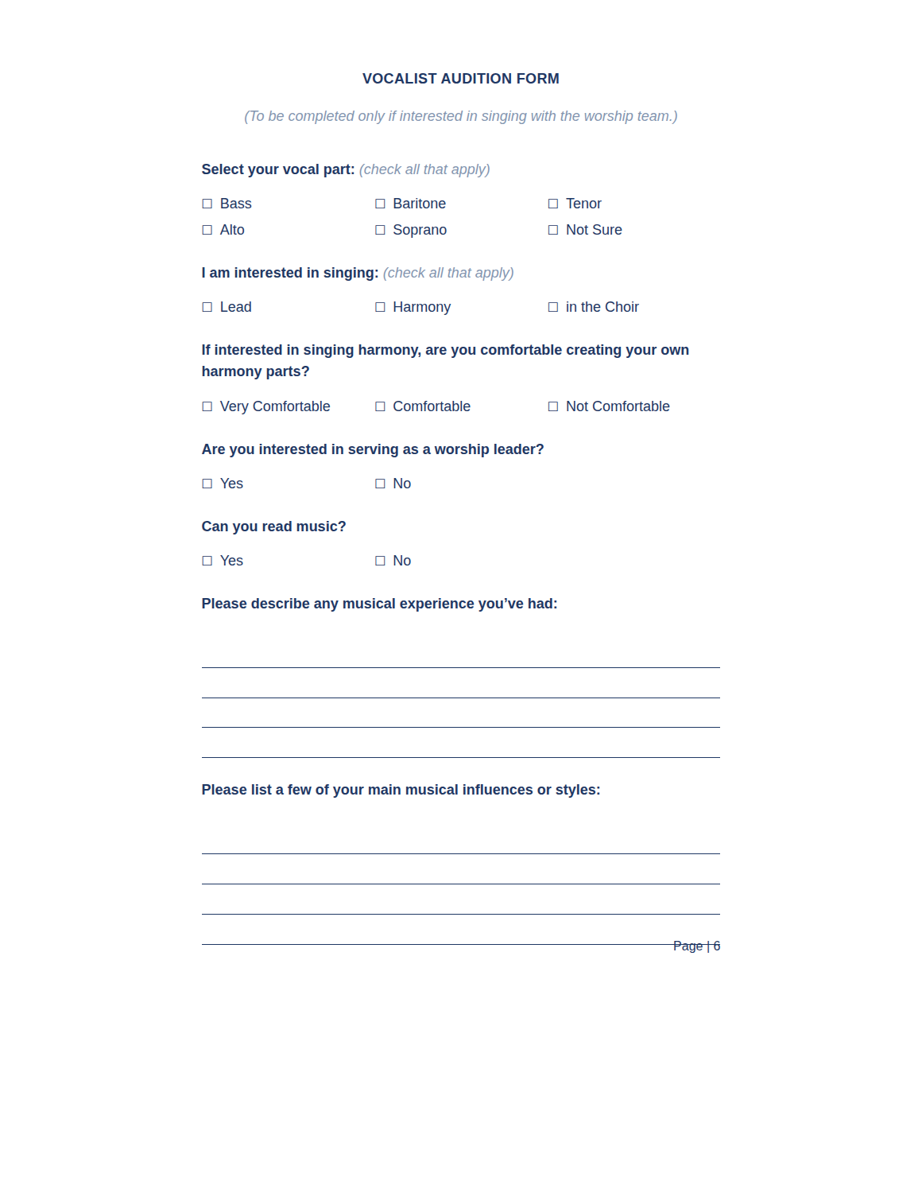VOCALIST AUDITION FORM
(To be completed only if interested in singing with the worship team.)
Select your vocal part: (check all that apply)
☐Bass
☐Baritone
☐Tenor
☐Alto
☐Soprano
☐Not Sure
I am interested in singing: (check all that apply)
☐Lead
☐Harmony
☐in the Choir
If interested in singing harmony, are you comfortable creating your own harmony parts?
☐Very Comfortable
☐Comfortable
☐Not Comfortable
Are you interested in serving as a worship leader?
☐Yes
☐No
Can you read music?
☐Yes
☐No
Please describe any musical experience you’ve had:
Please list a few of your main musical influences or styles:
Page | 6